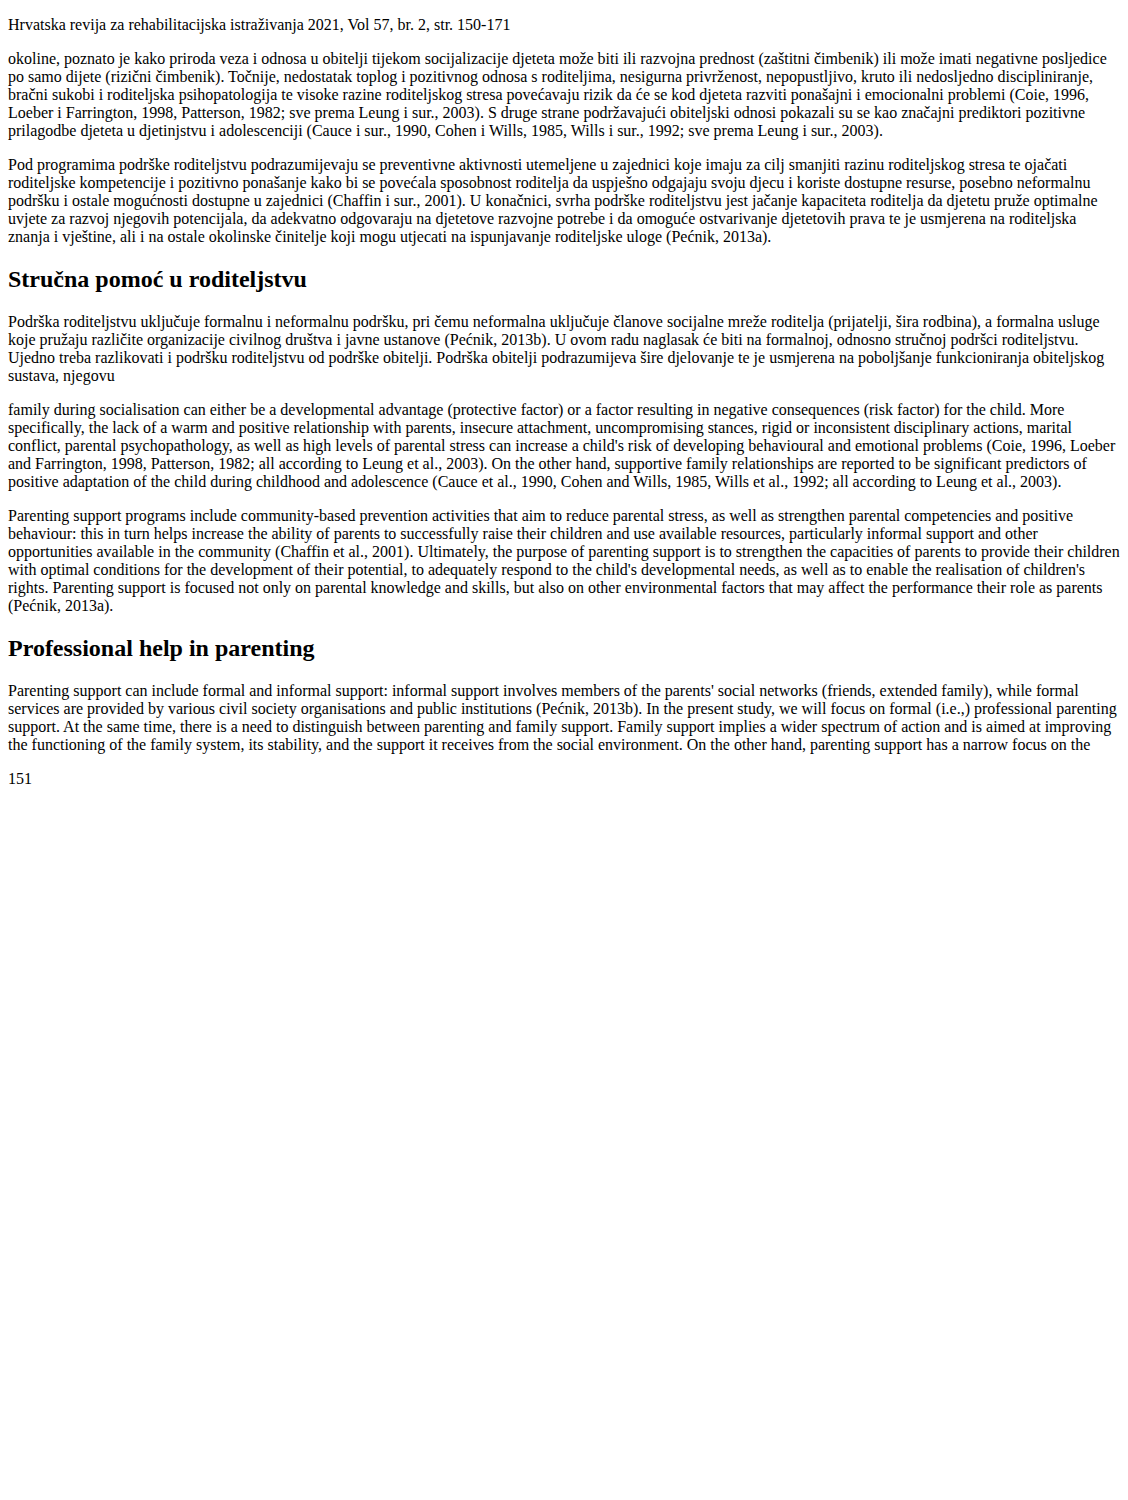Hrvatska revija za rehabilitacijska istraživanja 2021, Vol 57, br. 2, str. 150-171
okoline, poznato je kako priroda veza i odnosa u obitelji tijekom socijalizacije djeteta može biti ili razvojna prednost (zaštitni čimbenik) ili može imati negativne posljedice po samo dijete (rizični čimbenik). Točnije, nedostatak toplog i pozitivnog odnosa s roditeljima, nesigurna privrženost, nepopustljivo, kruto ili nedosljedno discipliniranje, bračni sukobi i roditeljska psihopatologija te visoke razine roditeljskog stresa povećavaju rizik da će se kod djeteta razviti ponašajni i emocionalni problemi (Coie, 1996, Loeber i Farrington, 1998, Patterson, 1982; sve prema Leung i sur., 2003). S druge strane podržavajući obiteljski odnosi pokazali su se kao značajni prediktori pozitivne prilagodbe djeteta u djetinjstvu i adolescenciji (Cauce i sur., 1990, Cohen i Wills, 1985, Wills i sur., 1992; sve prema Leung i sur., 2003).
Pod programima podrške roditeljstvu podrazumijevaju se preventivne aktivnosti utemeljene u zajednici koje imaju za cilj smanjiti razinu roditeljskog stresa te ojačati roditeljske kompetencije i pozitivno ponašanje kako bi se povećala sposobnost roditelja da uspješno odgajaju svoju djecu i koriste dostupne resurse, posebno neformalnu podršku i ostale mogućnosti dostupne u zajednici (Chaffin i sur., 2001). U konačnici, svrha podrške roditeljstvu jest jačanje kapaciteta roditelja da djetetu pruže optimalne uvjete za razvoj njegovih potencijala, da adekvatno odgovaraju na djetetove razvojne potrebe i da omoguće ostvarivanje djetetovih prava te je usmjerena na roditeljska znanja i vještine, ali i na ostale okolinske činitelje koji mogu utjecati na ispunjavanje roditeljske uloge (Pećnik, 2013a).
Stručna pomoć u roditeljstvu
Podrška roditeljstvu uključuje formalnu i neformalnu podršku, pri čemu neformalna uključuje članove socijalne mreže roditelja (prijatelji, šira rodbina), a formalna usluge koje pružaju različite organizacije civilnog društva i javne ustanove (Pećnik, 2013b). U ovom radu naglasak će biti na formalnoj, odnosno stručnoj podršci roditeljstvu. Ujedno treba razlikovati i podršku roditeljstvu od podrške obitelji. Podrška obitelji podrazumijeva šire djelovanje te je usmjerena na poboljšanje funkcioniranja obiteljskog sustava, njegovu
family during socialisation can either be a developmental advantage (protective factor) or a factor resulting in negative consequences (risk factor) for the child. More specifically, the lack of a warm and positive relationship with parents, insecure attachment, uncompromising stances, rigid or inconsistent disciplinary actions, marital conflict, parental psychopathology, as well as high levels of parental stress can increase a child's risk of developing behavioural and emotional problems (Coie, 1996, Loeber and Farrington, 1998, Patterson, 1982; all according to Leung et al., 2003). On the other hand, supportive family relationships are reported to be significant predictors of positive adaptation of the child during childhood and adolescence (Cauce et al., 1990, Cohen and Wills, 1985, Wills et al., 1992; all according to Leung et al., 2003).
Parenting support programs include community-based prevention activities that aim to reduce parental stress, as well as strengthen parental competencies and positive behaviour: this in turn helps increase the ability of parents to successfully raise their children and use available resources, particularly informal support and other opportunities available in the community (Chaffin et al., 2001). Ultimately, the purpose of parenting support is to strengthen the capacities of parents to provide their children with optimal conditions for the development of their potential, to adequately respond to the child's developmental needs, as well as to enable the realisation of children's rights. Parenting support is focused not only on parental knowledge and skills, but also on other environmental factors that may affect the performance their role as parents (Pećnik, 2013a).
Professional help in parenting
Parenting support can include formal and informal support: informal support involves members of the parents' social networks (friends, extended family), while formal services are provided by various civil society organisations and public institutions (Pećnik, 2013b). In the present study, we will focus on formal (i.e.,) professional parenting support. At the same time, there is a need to distinguish between parenting and family support. Family support implies a wider spectrum of action and is aimed at improving the functioning of the family system, its stability, and the support it receives from the social environment. On the other hand, parenting support has a narrow focus on the
151